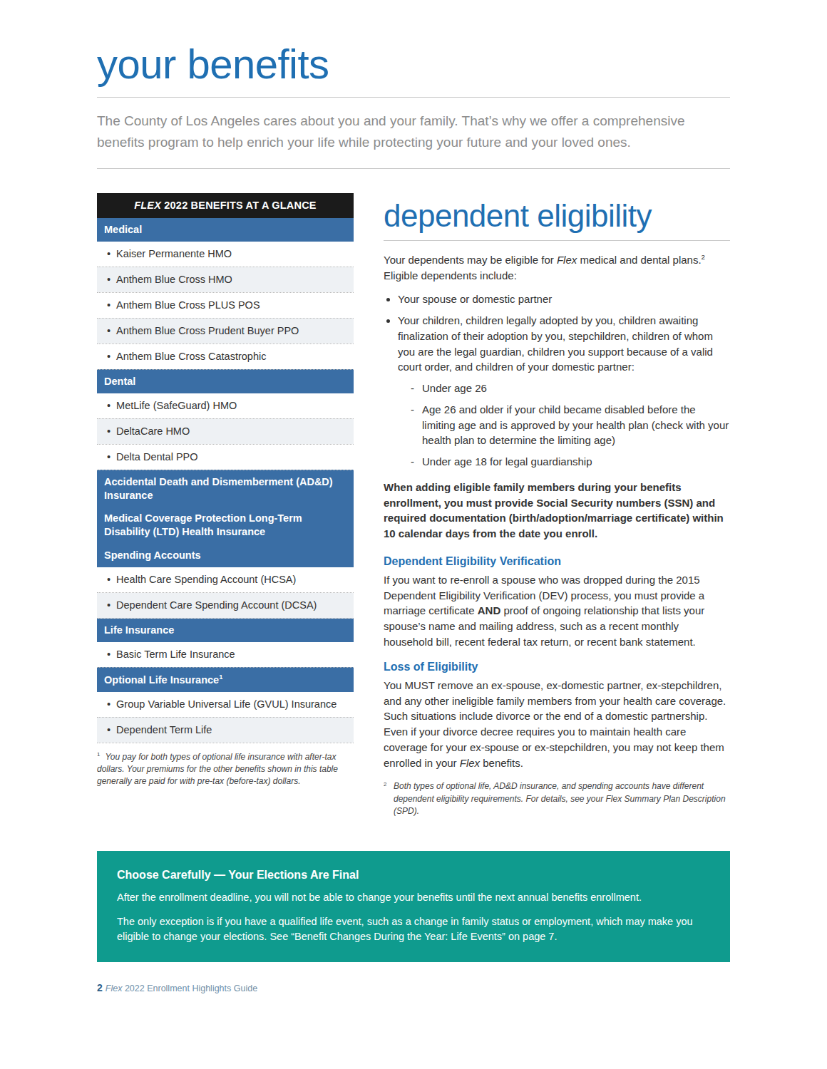your benefits
The County of Los Angeles cares about you and your family. That’s why we offer a comprehensive benefits program to help enrich your life while protecting your future and your loved ones.
FLEX 2022 BENEFITS AT A GLANCE
| Medical |
| --- |
| Kaiser Permanente HMO |
| Anthem Blue Cross HMO |
| Anthem Blue Cross PLUS POS |
| Anthem Blue Cross Prudent Buyer PPO |
| Anthem Blue Cross Catastrophic |
| Dental |
| MetLife (SafeGuard) HMO |
| DeltaCare HMO |
| Delta Dental PPO |
| Accidental Death and Dismemberment (AD&D) Insurance |
| Medical Coverage Protection Long-Term Disability (LTD) Health Insurance |
| Spending Accounts |
| Health Care Spending Account (HCSA) |
| Dependent Care Spending Account (DCSA) |
| Life Insurance |
| Basic Term Life Insurance |
| Optional Life Insurance 1 |
| Group Variable Universal Life (GVUL) Insurance |
| Dependent Term Life |
1 You pay for both types of optional life insurance with after-tax dollars. Your premiums for the other benefits shown in this table generally are paid for with pre-tax (before-tax) dollars.
dependent eligibility
Your dependents may be eligible for Flex medical and dental plans.2 Eligible dependents include:
Your spouse or domestic partner
Your children, children legally adopted by you, children awaiting finalization of their adoption by you, stepchildren, children of whom you are the legal guardian, children you support because of a valid court order, and children of your domestic partner:
Under age 26
Age 26 and older if your child became disabled before the limiting age and is approved by your health plan (check with your health plan to determine the limiting age)
Under age 18 for legal guardianship
When adding eligible family members during your benefits enrollment, you must provide Social Security numbers (SSN) and required documentation (birth/adoption/marriage certificate) within 10 calendar days from the date you enroll.
Dependent Eligibility Verification
If you want to re-enroll a spouse who was dropped during the 2015 Dependent Eligibility Verification (DEV) process, you must provide a marriage certificate AND proof of ongoing relationship that lists your spouse’s name and mailing address, such as a recent monthly household bill, recent federal tax return, or recent bank statement.
Loss of Eligibility
You MUST remove an ex-spouse, ex-domestic partner, ex-stepchildren, and any other ineligible family members from your health care coverage. Such situations include divorce or the end of a domestic partnership. Even if your divorce decree requires you to maintain health care coverage for your ex-spouse or ex-stepchildren, you may not keep them enrolled in your Flex benefits.
2 Both types of optional life, AD&D insurance, and spending accounts have different dependent eligibility requirements. For details, see your Flex Summary Plan Description (SPD).
Choose Carefully — Your Elections Are Final
After the enrollment deadline, you will not be able to change your benefits until the next annual benefits enrollment.
The only exception is if you have a qualified life event, such as a change in family status or employment, which may make you eligible to change your elections. See “Benefit Changes During the Year: Life Events” on page 7.
2 Flex 2022 Enrollment Highlights Guide